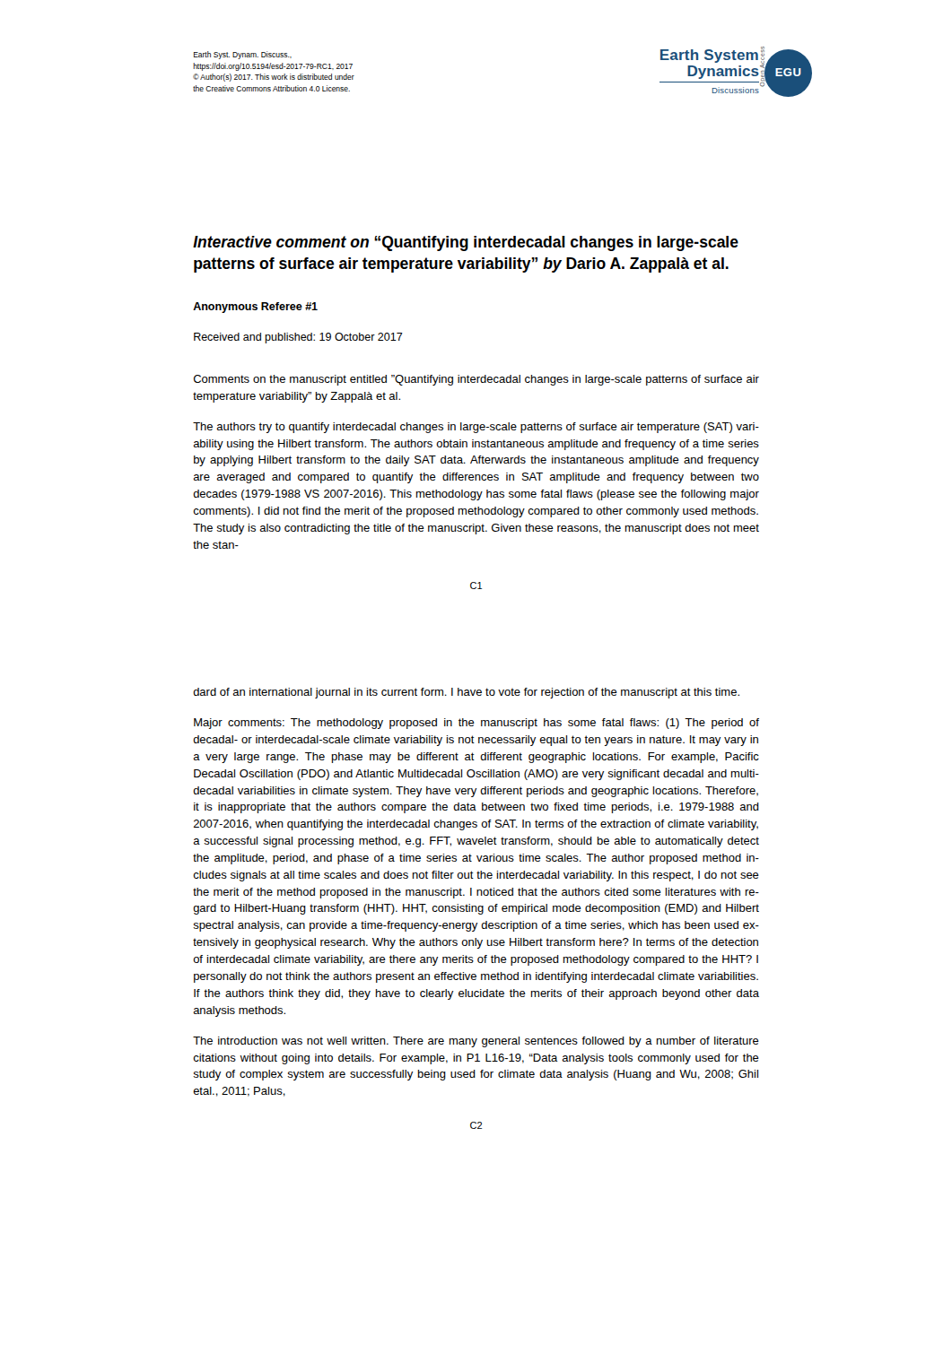Earth Syst. Dynam. Discuss.,
https://doi.org/10.5194/esd-2017-79-RC1, 2017
© Author(s) 2017. This work is distributed under
the Creative Commons Attribution 4.0 License.
Open Access
Earth System
Dynamics
Discussions
EGU
Interactive comment on “Quantifying interdecadal changes in large-scale patterns of surface air temperature variability” by Dario A. Zappalà et al.
Anonymous Referee #1
Received and published: 19 October 2017
Comments on the manuscript entitled ”Quantifying interdecadal changes in large-scale patterns of surface air temperature variability” by Zappalà et al.
The authors try to quantify interdecadal changes in large-scale patterns of surface air temperature (SAT) variability using the Hilbert transform. The authors obtain instantaneous amplitude and frequency of a time series by applying Hilbert transform to the daily SAT data. Afterwards the instantaneous amplitude and frequency are averaged and compared to quantify the differences in SAT amplitude and frequency between two decades (1979-1988 VS 2007-2016). This methodology has some fatal flaws (please see the following major comments). I did not find the merit of the proposed methodology compared to other commonly used methods. The study is also contradicting the title of the manuscript. Given these reasons, the manuscript does not meet the stan-
C1
dard of an international journal in its current form. I have to vote for rejection of the manuscript at this time.
Major comments: The methodology proposed in the manuscript has some fatal flaws: (1) The period of decadal- or interdecadal-scale climate variability is not necessarily equal to ten years in nature. It may vary in a very large range. The phase may be different at different geographic locations. For example, Pacific Decadal Oscillation (PDO) and Atlantic Multidecadal Oscillation (AMO) are very significant decadal and multidecadal variabilities in climate system. They have very different periods and geographic locations. Therefore, it is inappropriate that the authors compare the data between two fixed time periods, i.e. 1979-1988 and 2007-2016, when quantifying the interdecadal changes of SAT. In terms of the extraction of climate variability, a successful signal processing method, e.g. FFT, wavelet transform, should be able to automatically detect the amplitude, period, and phase of a time series at various time scales. The author proposed method includes signals at all time scales and does not filter out the interdecadal variability. In this respect, I do not see the merit of the method proposed in the manuscript. I noticed that the authors cited some literatures with regard to Hilbert-Huang transform (HHT). HHT, consisting of empirical mode decomposition (EMD) and Hilbert spectral analysis, can provide a time-frequency-energy description of a time series, which has been used extensively in geophysical research. Why the authors only use Hilbert transform here? In terms of the detection of interdecadal climate variability, are there any merits of the proposed methodology compared to the HHT? I personally do not think the authors present an effective method in identifying interdecadal climate variabilities. If the authors think they did, they have to clearly elucidate the merits of their approach beyond other data analysis methods.
The introduction was not well written. There are many general sentences followed by a number of literature citations without going into details. For example, in P1 L16-19, “Data analysis tools commonly used for the study of complex system are successfully being used for climate data analysis (Huang and Wu, 2008; Ghil etal., 2011; Palus,
C2